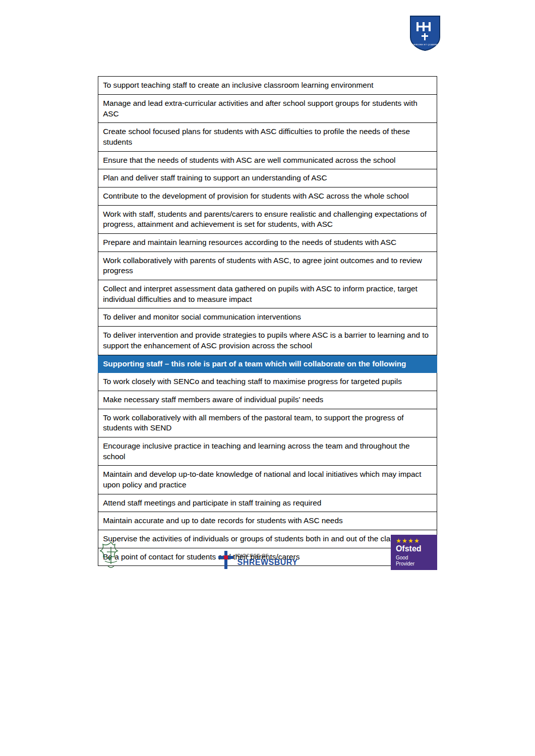SERVIRE ET QUAERE
| To support teaching staff to create an inclusive classroom learning environment |
| Manage and lead extra-curricular activities and after school support groups for students with ASC |
| Create school focused plans for students with ASC difficulties to profile the needs of these students |
| Ensure that the needs of students with ASC are well communicated across the school |
| Plan and deliver staff training to support an understanding of ASC |
| Contribute to the development of provision for students with ASC across the whole school |
| Work with staff, students and parents/carers to ensure realistic and challenging expectations of progress, attainment and achievement is set for students, with ASC |
| Prepare and maintain learning resources according to the needs of students with ASC |
| Work collaboratively with parents of students with ASC, to agree joint outcomes and to review progress |
| Collect and interpret assessment data gathered on pupils with ASC to inform practice, target individual difficulties and to measure impact |
| To deliver and monitor social communication interventions |
| To deliver intervention and provide strategies to pupils where ASC is a barrier to learning and to support the enhancement of ASC provision across the school |
| Supporting staff – this role is part of a team which will collaborate on the following |
| To work closely with SENCo and teaching staff to maximise progress for targeted pupils |
| Make necessary staff members aware of individual pupils’ needs |
| To work collaboratively with all members of the pastoral team, to support the progress of students with SEND |
| Encourage inclusive practice in teaching and learning across the team and throughout the school |
| Maintain and develop up-to-date knowledge of national and local initiatives which may impact upon policy and practice |
| Attend staff meetings and participate in staff training as required |
| Maintain accurate and up to date records for students with ASC needs |
| Supervise the activities of individuals or groups of students both in and out of the classroom |
| Be a point of contact for students and their parents/carers |
DIOCESE OF SHREWSBURY
★★★★
Ofsted
Good
Provider